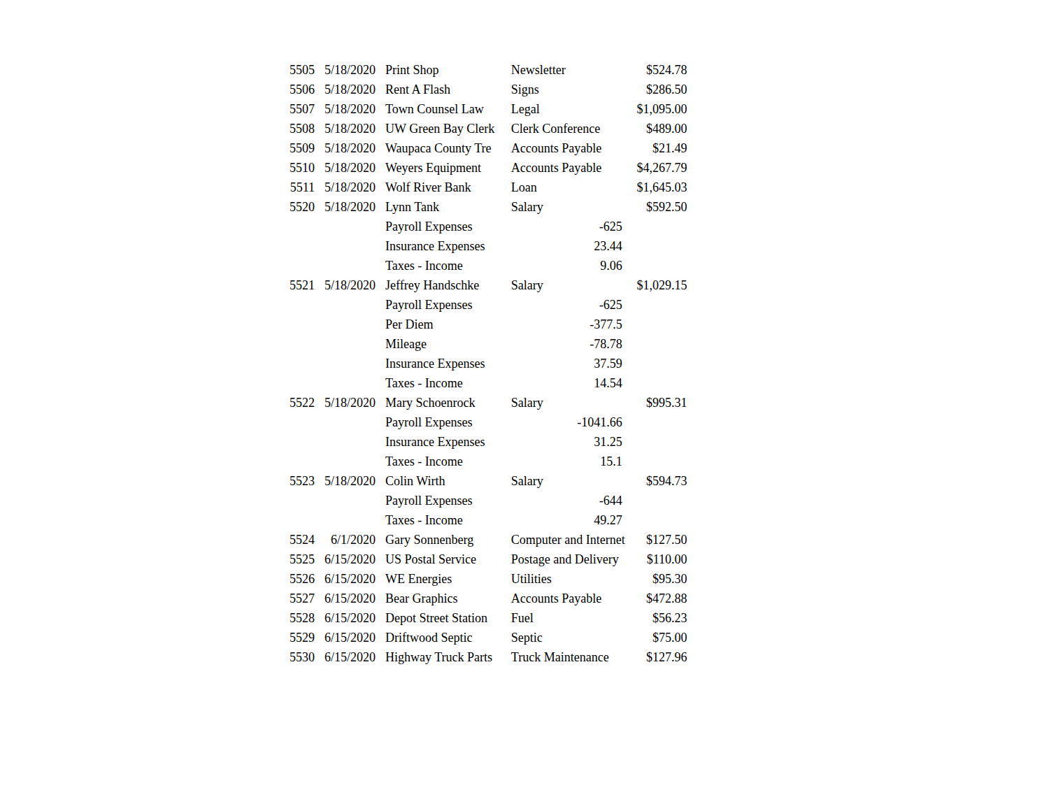| 5505 | 5/18/2020 | Print Shop | Newsletter | $524.78 | |
| 5506 | 5/18/2020 | Rent A Flash | Signs | $286.50 | |
| 5507 | 5/18/2020 | Town Counsel Law | Legal | $1,095.00 | |
| 5508 | 5/18/2020 | UW Green Bay Clerk | Clerk Conference | $489.00 | |
| 5509 | 5/18/2020 | Waupaca County Tre | Accounts Payable | $21.49 | |
| 5510 | 5/18/2020 | Weyers Equipment | Accounts Payable | $4,267.79 | |
| 5511 | 5/18/2020 | Wolf River Bank | Loan | $1,645.03 | |
| 5520 | 5/18/2020 | Lynn Tank | Salary | $592.50 | |
| | | Payroll Expenses | -625 | | |
| | | Insurance Expenses | 23.44 | | |
| | | Taxes - Income | 9.06 | | |
| 5521 | 5/18/2020 | Jeffrey Handschke | Salary | $1,029.15 | |
| | | Payroll Expenses | -625 | | |
| | | Per Diem | -377.5 | | |
| | | Mileage | -78.78 | | |
| | | Insurance Expenses | 37.59 | | |
| | | Taxes - Income | 14.54 | | |
| 5522 | 5/18/2020 | Mary Schoenrock | Salary | $995.31 | |
| | | Payroll Expenses | -1041.66 | | |
| | | Insurance Expenses | 31.25 | | |
| | | Taxes - Income | 15.1 | | |
| 5523 | 5/18/2020 | Colin Wirth | Salary | $594.73 | |
| | | Payroll Expenses | -644 | | |
| | | Taxes - Income | 49.27 | | |
| 5524 | 6/1/2020 | Gary Sonnenberg | Computer and Internet | $127.50 | |
| 5525 | 6/15/2020 | US Postal Service | Postage and Delivery | $110.00 | |
| 5526 | 6/15/2020 | WE Energies | Utilities | $95.30 | |
| 5527 | 6/15/2020 | Bear Graphics | Accounts Payable | $472.88 | |
| 5528 | 6/15/2020 | Depot Street Station | Fuel | $56.23 | |
| 5529 | 6/15/2020 | Driftwood Septic | Septic | $75.00 | |
| 5530 | 6/15/2020 | Highway Truck Parts | Truck Maintenance | $127.96 | |